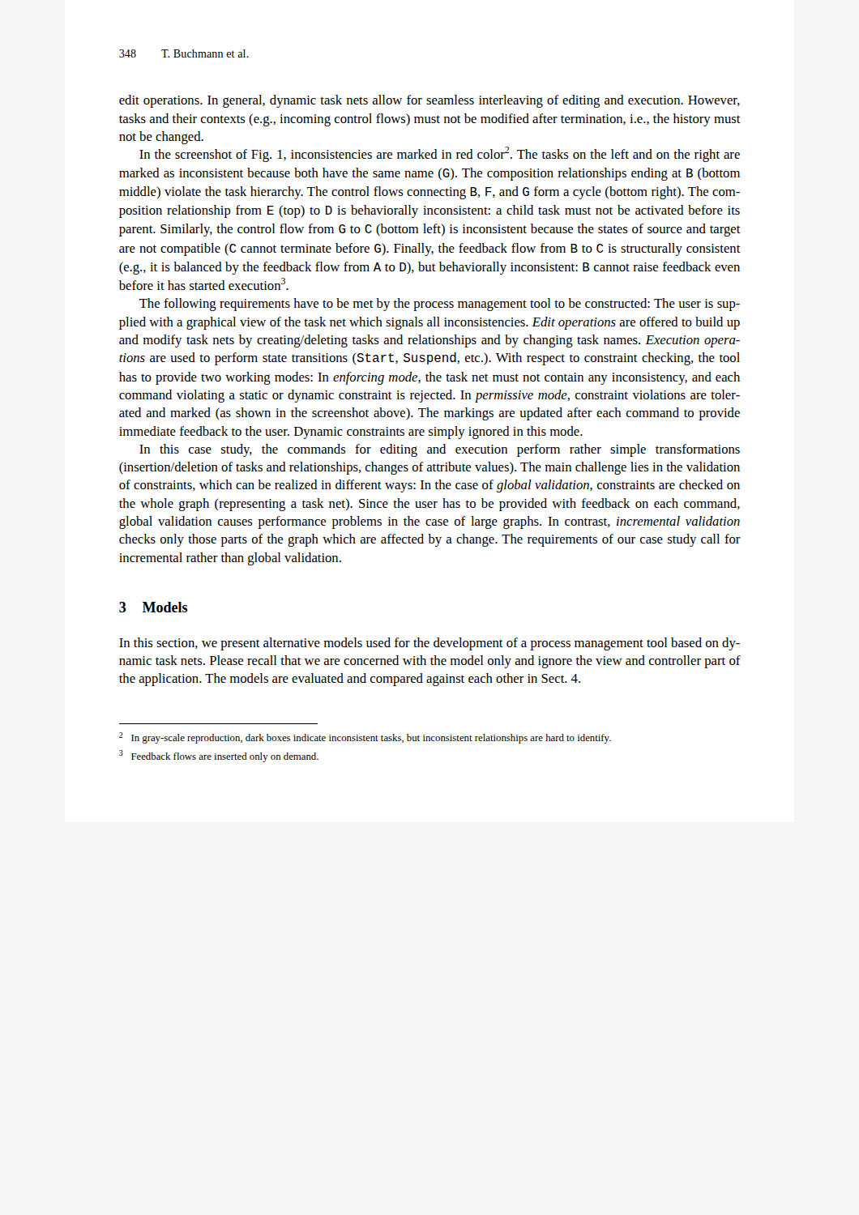348 T. Buchmann et al.
edit operations. In general, dynamic task nets allow for seamless interleaving of editing and execution. However, tasks and their contexts (e.g., incoming control flows) must not be modified after termination, i.e., the history must not be changed.
In the screenshot of Fig. 1, inconsistencies are marked in red color2. The tasks on the left and on the right are marked as inconsistent because both have the same name (G). The composition relationships ending at B (bottom middle) violate the task hierarchy. The control flows connecting B, F, and G form a cycle (bottom right). The composition relationship from E (top) to D is behaviorally inconsistent: a child task must not be activated before its parent. Similarly, the control flow from G to C (bottom left) is inconsistent because the states of source and target are not compatible (C cannot terminate before G). Finally, the feedback flow from B to C is structurally consistent (e.g., it is balanced by the feedback flow from A to D), but behaviorally inconsistent: B cannot raise feedback even before it has started execution3.
The following requirements have to be met by the process management tool to be constructed: The user is supplied with a graphical view of the task net which signals all inconsistencies. Edit operations are offered to build up and modify task nets by creating/deleting tasks and relationships and by changing task names. Execution operations are used to perform state transitions (Start, Suspend, etc.). With respect to constraint checking, the tool has to provide two working modes: In enforcing mode, the task net must not contain any inconsistency, and each command violating a static or dynamic constraint is rejected. In permissive mode, constraint violations are tolerated and marked (as shown in the screenshot above). The markings are updated after each command to provide immediate feedback to the user. Dynamic constraints are simply ignored in this mode.
In this case study, the commands for editing and execution perform rather simple transformations (insertion/deletion of tasks and relationships, changes of attribute values). The main challenge lies in the validation of constraints, which can be realized in different ways: In the case of global validation, constraints are checked on the whole graph (representing a task net). Since the user has to be provided with feedback on each command, global validation causes performance problems in the case of large graphs. In contrast, incremental validation checks only those parts of the graph which are affected by a change. The requirements of our case study call for incremental rather than global validation.
3 Models
In this section, we present alternative models used for the development of a process management tool based on dynamic task nets. Please recall that we are concerned with the model only and ignore the view and controller part of the application. The models are evaluated and compared against each other in Sect. 4.
2 In gray-scale reproduction, dark boxes indicate inconsistent tasks, but inconsistent relationships are hard to identify.
3 Feedback flows are inserted only on demand.